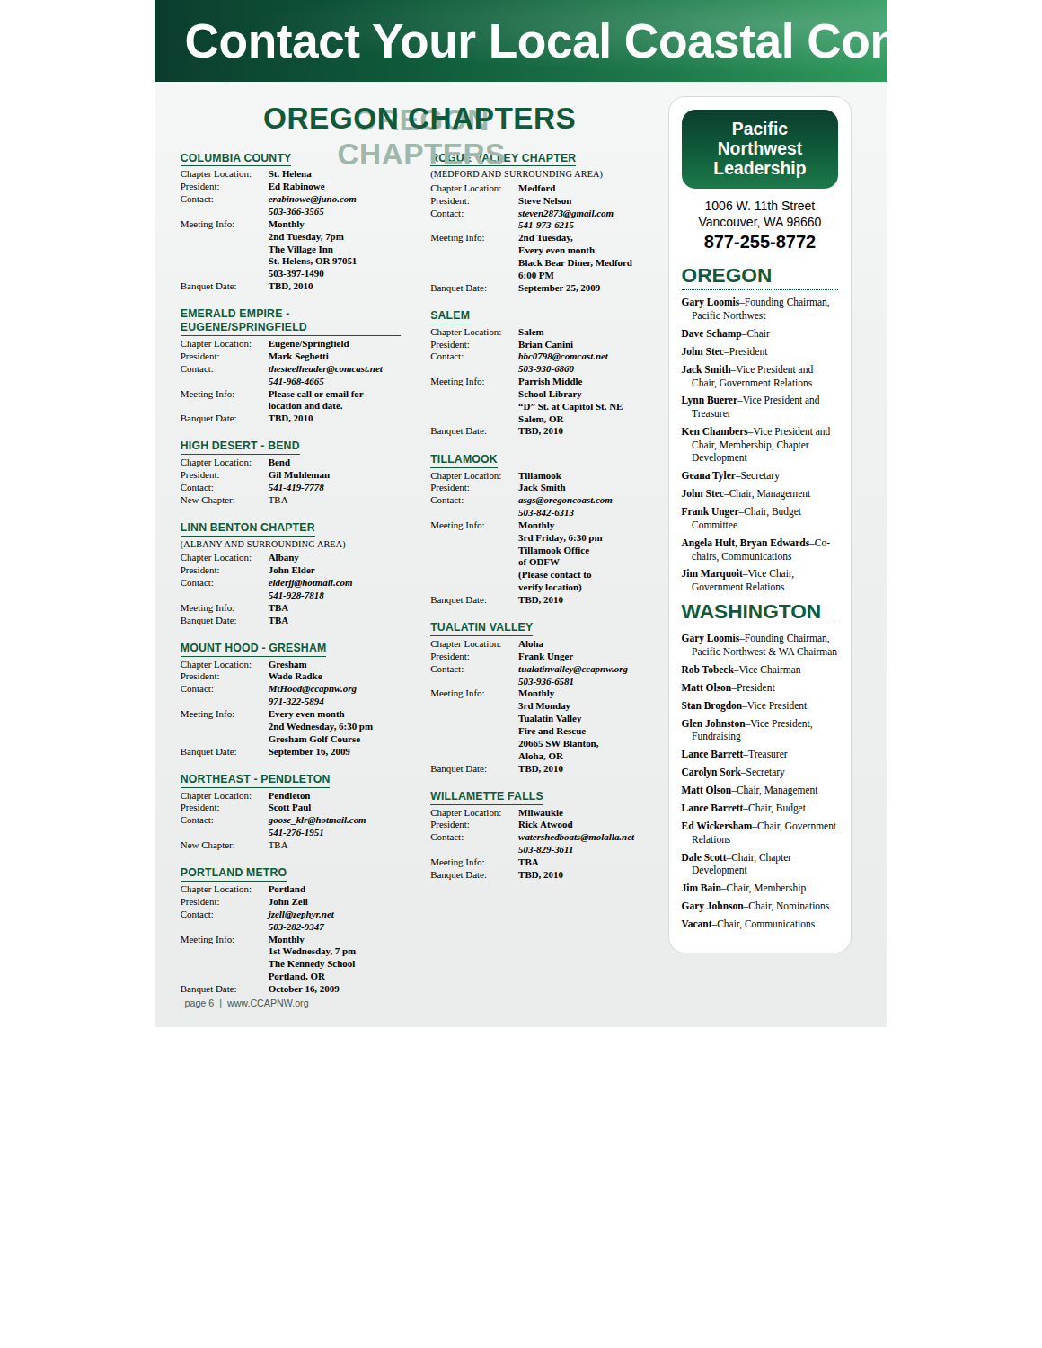Contact Your Local Coastal Conservation
OREGON CHAPTERS OREGON CHAPTERS
Columbia County
| Chapter Location: | St. Helena |
| President: | Ed Rabinowe |
| Contact: | erabinowe@juno.com |
| | 503-366-3565 |
| Meeting Info: | Monthly |
| | 2nd Tuesday, 7pm |
| | The Village Inn |
| | St. Helens, OR 97051 |
| | 503-397-1490 |
| Banquet Date: | TBD, 2010 |
Emerald Empire -
Eugene/Springfield
| Chapter Location: | Eugene/Springfield |
| President: | Mark Seghetti |
| Contact: | thesteelheader@comcast.net |
| | 541-968-4665 |
| Meeting Info: | Please call or email for |
| | location and date. |
| Banquet Date: | TBD, 2010 |
High Desert - Bend
| Chapter Location: | Bend |
| President: | Gil Muhleman |
| Contact: | 541-419-7778 |
| New Chapter: | TBA |
Linn Benton Chapter
(Albany and surrounding area)
| Chapter Location: | Albany |
| President: | John Elder |
| Contact: | elderjj@hotmail.com |
| | 541-928-7818 |
| Meeting Info: | TBA |
| Banquet Date: | TBA |
Mount Hood - Gresham
| Chapter Location: | Gresham |
| President: | Wade Radke |
| Contact: | MtHood@ccapnw.org |
| | 971-322-5894 |
| Meeting Info: | Every even month |
| | 2nd Wednesday, 6:30 pm |
| | Gresham Golf Course |
| Banquet Date: | September 16, 2009 |
Northeast - Pendleton
| Chapter Location: | Pendleton |
| President: | Scott Paul |
| Contact: | goose_klr@hotmail.com |
| | 541-276-1951 |
| New Chapter: | TBA |
Portland Metro
| Chapter Location: | Portland |
| President: | John Zell |
| Contact: | jzell@zephyr.net |
| | 503-282-9347 |
| Meeting Info: | Monthly |
| | 1st Wednesday, 7 pm |
| | The Kennedy School |
| | Portland, OR |
| Banquet Date: | October 16, 2009 |
Rogue Valley Chapter
(Medford and surrounding area)
| Chapter Location: | Medford |
| President: | Steve Nelson |
| Contact: | steven2873@gmail.com |
| | 541-973-6215 |
| Meeting Info: | 2nd Tuesday, |
| | Every even month |
| | Black Bear Diner, Medford |
| | 6:00 PM |
| Banquet Date: | September 25, 2009 |
Salem
| Chapter Location: | Salem |
| President: | Brian Canini |
| Contact: | bbc0798@comcast.net |
| | 503-930-6860 |
| Meeting Info: | Parrish Middle |
| | School Library |
| | “D” St. at Capitol St. NE |
| | Salem, OR |
| Banquet Date: | TBD, 2010 |
Tillamook
| Chapter Location: | Tillamook |
| President: | Jack Smith |
| Contact: | asgs@oregoncoast.com |
| | 503-842-6313 |
| Meeting Info: | Monthly |
| | 3rd Friday, 6:30 pm |
| | Tillamook Office |
| | of ODFW |
| | (Please contact to |
| | verify location) |
| Banquet Date: | TBD, 2010 |
Tualatin Valley
| Chapter Location: | Aloha |
| President: | Frank Unger |
| Contact: | tualatinvalley@ccapnw.org |
| | 503-936-6581 |
| Meeting Info: | Monthly |
| | 3rd Monday |
| | Tualatin Valley |
| | Fire and Rescue |
| | 20665 SW Blanton, |
| | Aloha, OR |
| Banquet Date: | TBD, 2010 |
Willamette Falls
| Chapter Location: | Milwaukie |
| President: | Rick Atwood |
| Contact: | watershedboats@molalla.net |
| | 503-829-3611 |
| Meeting Info: | TBA |
| Banquet Date: | TBD, 2010 |
Pacific
Northwest
Leadership
1006 W. 11th Street
Vancouver, WA 98660
877-255-8772
OREGON
Gary Loomis–Founding Chairman, Pacific Northwest
Dave Schamp–Chair
John Stec–President
Jack Smith–Vice President and Chair, Government Relations
Lynn Buerer–Vice President and Treasurer
Ken Chambers–Vice President and Chair, Membership, Chapter Development
Geana Tyler–Secretary
John Stec–Chair, Management
Frank Unger–Chair, Budget Committee
Angela Hult, Bryan Edwards–Co-chairs, Communications
Jim Marquoit–Vice Chair, Government Relations
WASHINGTON
Gary Loomis–Founding Chairman, Pacific Northwest & WA Chairman
Rob Tobeck–Vice Chairman
Matt Olson–President
Stan Brogdon–Vice President
Glen Johnston–Vice President, Fundraising
Lance Barrett–Treasurer
Carolyn Sork–Secretary
Matt Olson–Chair, Management
Lance Barrett–Chair, Budget
Ed Wickersham–Chair, Government Relations
Dale Scott–Chair, Chapter Development
Jim Bain–Chair, Membership
Gary Johnson–Chair, Nominations
Vacant–Chair, Communications
page 6|www.CCAPNW.org